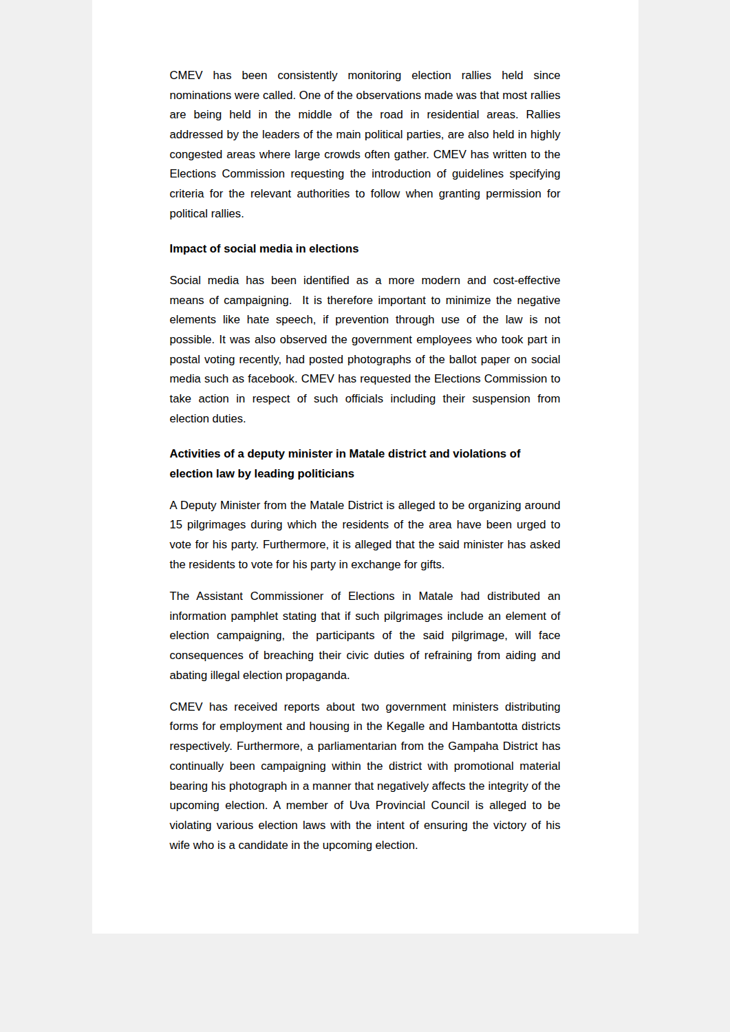CMEV has been consistently monitoring election rallies held since nominations were called. One of the observations made was that most rallies are being held in the middle of the road in residential areas. Rallies addressed by the leaders of the main political parties, are also held in highly congested areas where large crowds often gather. CMEV has written to the Elections Commission requesting the introduction of guidelines specifying criteria for the relevant authorities to follow when granting permission for political rallies.
Impact of social media in elections
Social media has been identified as a more modern and cost-effective means of campaigning. It is therefore important to minimize the negative elements like hate speech, if prevention through use of the law is not possible. It was also observed the government employees who took part in postal voting recently, had posted photographs of the ballot paper on social media such as facebook. CMEV has requested the Elections Commission to take action in respect of such officials including their suspension from election duties.
Activities of a deputy minister in Matale district and violations of election law by leading politicians
A Deputy Minister from the Matale District is alleged to be organizing around 15 pilgrimages during which the residents of the area have been urged to vote for his party. Furthermore, it is alleged that the said minister has asked the residents to vote for his party in exchange for gifts.
The Assistant Commissioner of Elections in Matale had distributed an information pamphlet stating that if such pilgrimages include an element of election campaigning, the participants of the said pilgrimage, will face consequences of breaching their civic duties of refraining from aiding and abating illegal election propaganda.
CMEV has received reports about two government ministers distributing forms for employment and housing in the Kegalle and Hambantotta districts respectively. Furthermore, a parliamentarian from the Gampaha District has continually been campaigning within the district with promotional material bearing his photograph in a manner that negatively affects the integrity of the upcoming election. A member of Uva Provincial Council is alleged to be violating various election laws with the intent of ensuring the victory of his wife who is a candidate in the upcoming election.